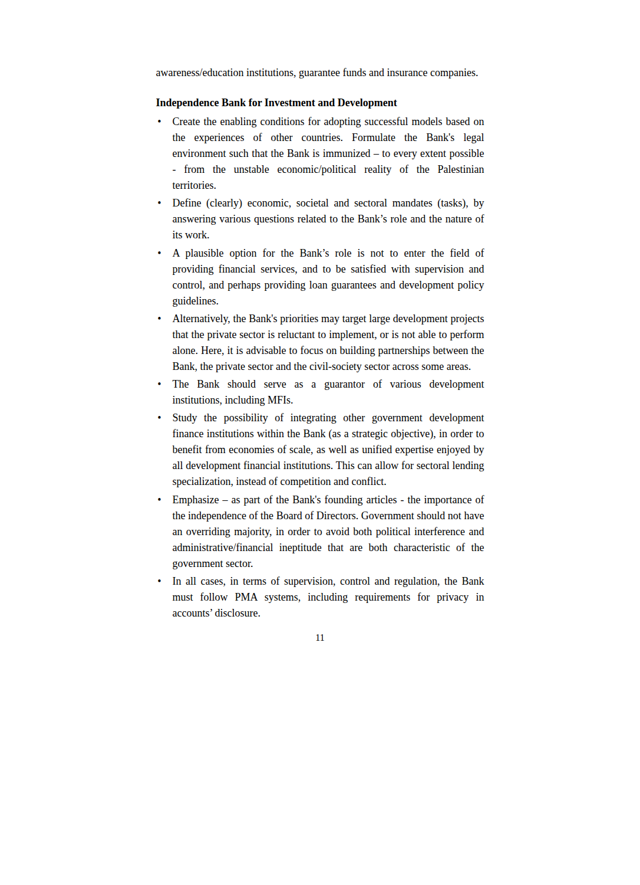awareness/education institutions, guarantee funds and insurance companies.
Independence Bank for Investment and Development
Create the enabling conditions for adopting successful models based on the experiences of other countries. Formulate the Bank's legal environment such that the Bank is immunized – to every extent possible - from the unstable economic/political reality of the Palestinian territories.
Define (clearly) economic, societal and sectoral mandates (tasks), by answering various questions related to the Bank’s role and the nature of its work.
A plausible option for the Bank’s role is not to enter the field of providing financial services, and to be satisfied with supervision and control, and perhaps providing loan guarantees and development policy guidelines.
Alternatively, the Bank's priorities may target large development projects that the private sector is reluctant to implement, or is not able to perform alone. Here, it is advisable to focus on building partnerships between the Bank, the private sector and the civil-society sector across some areas.
The Bank should serve as a guarantor of various development institutions, including MFIs.
Study the possibility of integrating other government development finance institutions within the Bank (as a strategic objective), in order to benefit from economies of scale, as well as unified expertise enjoyed by all development financial institutions. This can allow for sectoral lending specialization, instead of competition and conflict.
Emphasize – as part of the Bank's founding articles - the importance of the independence of the Board of Directors. Government should not have an overriding majority, in order to avoid both political interference and administrative/financial ineptitude that are both characteristic of the government sector.
In all cases, in terms of supervision, control and regulation, the Bank must follow PMA systems, including requirements for privacy in accounts’ disclosure.
11